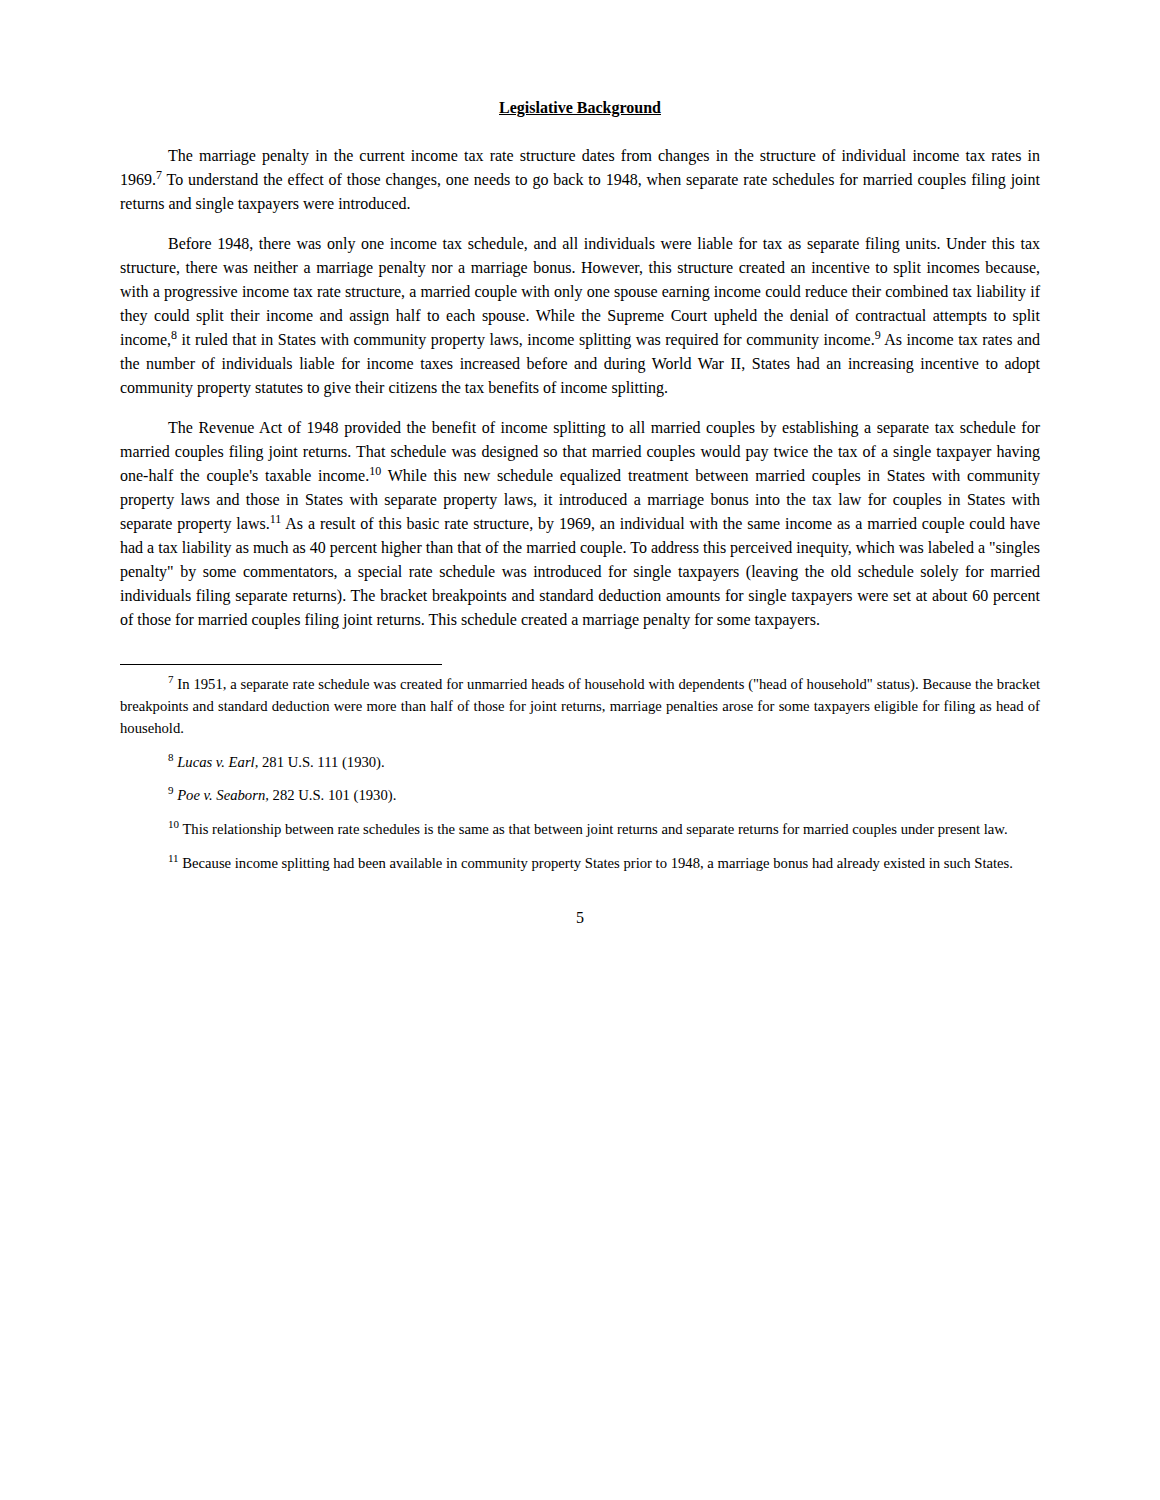Legislative Background
The marriage penalty in the current income tax rate structure dates from changes in the structure of individual income tax rates in 1969.7 To understand the effect of those changes, one needs to go back to 1948, when separate rate schedules for married couples filing joint returns and single taxpayers were introduced.
Before 1948, there was only one income tax schedule, and all individuals were liable for tax as separate filing units. Under this tax structure, there was neither a marriage penalty nor a marriage bonus. However, this structure created an incentive to split incomes because, with a progressive income tax rate structure, a married couple with only one spouse earning income could reduce their combined tax liability if they could split their income and assign half to each spouse. While the Supreme Court upheld the denial of contractual attempts to split income,8 it ruled that in States with community property laws, income splitting was required for community income.9 As income tax rates and the number of individuals liable for income taxes increased before and during World War II, States had an increasing incentive to adopt community property statutes to give their citizens the tax benefits of income splitting.
The Revenue Act of 1948 provided the benefit of income splitting to all married couples by establishing a separate tax schedule for married couples filing joint returns. That schedule was designed so that married couples would pay twice the tax of a single taxpayer having one-half the couple's taxable income.10 While this new schedule equalized treatment between married couples in States with community property laws and those in States with separate property laws, it introduced a marriage bonus into the tax law for couples in States with separate property laws.11 As a result of this basic rate structure, by 1969, an individual with the same income as a married couple could have had a tax liability as much as 40 percent higher than that of the married couple. To address this perceived inequity, which was labeled a "singles penalty" by some commentators, a special rate schedule was introduced for single taxpayers (leaving the old schedule solely for married individuals filing separate returns). The bracket breakpoints and standard deduction amounts for single taxpayers were set at about 60 percent of those for married couples filing joint returns. This schedule created a marriage penalty for some taxpayers.
7 In 1951, a separate rate schedule was created for unmarried heads of household with dependents ("head of household" status). Because the bracket breakpoints and standard deduction were more than half of those for joint returns, marriage penalties arose for some taxpayers eligible for filing as head of household.
8 Lucas v. Earl, 281 U.S. 111 (1930).
9 Poe v. Seaborn, 282 U.S. 101 (1930).
10 This relationship between rate schedules is the same as that between joint returns and separate returns for married couples under present law.
11 Because income splitting had been available in community property States prior to 1948, a marriage bonus had already existed in such States.
5